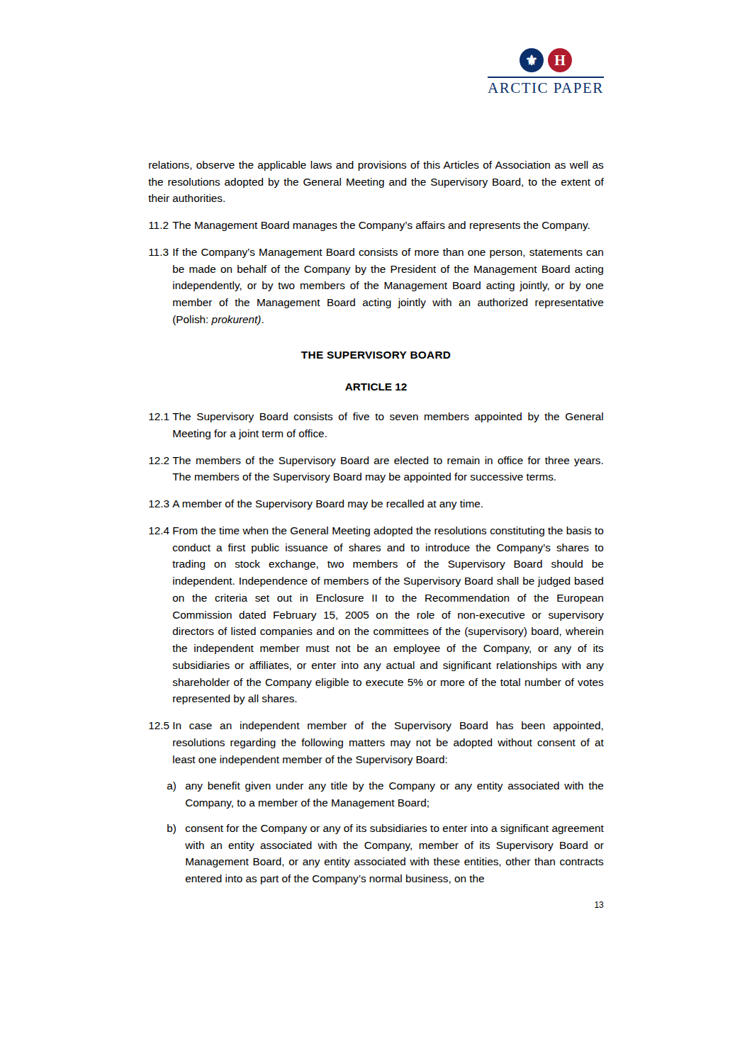⚜
H
ARCTIC PAPER
relations, observe the applicable laws and provisions of this Articles of Association as well as the resolutions adopted by the General Meeting and the Supervisory Board, to the extent of their authorities.
11.2
The Management Board manages the Company’s affairs and represents the Company.
11.3
If the Company’s Management Board consists of more than one person, statements can be made on behalf of the Company by the President of the Management Board acting independently, or by two members of the Management Board acting jointly, or by one member of the Management Board acting jointly with an authorized representative (Polish: prokurent).
THE SUPERVISORY BOARD
ARTICLE 12
12.1
The Supervisory Board consists of five to seven members appointed by the General Meeting for a joint term of office.
12.2
The members of the Supervisory Board are elected to remain in office for three years. The members of the Supervisory Board may be appointed for successive terms.
12.3
A member of the Supervisory Board may be recalled at any time.
12.4
From the time when the General Meeting adopted the resolutions constituting the basis to conduct a first public issuance of shares and to introduce the Company’s shares to trading on stock exchange, two members of the Supervisory Board should be independent. Independence of members of the Supervisory Board shall be judged based on the criteria set out in Enclosure II to the Recommendation of the European Commission dated February 15, 2005 on the role of non-executive or supervisory directors of listed companies and on the committees of the (supervisory) board, wherein the independent member must not be an employee of the Company, or any of its subsidiaries or affiliates, or enter into any actual and significant relationships with any shareholder of the Company eligible to execute 5% or more of the total number of votes represented by all shares.
12.5
In case an independent member of the Supervisory Board has been appointed, resolutions regarding the following matters may not be adopted without consent of at least one independent member of the Supervisory Board:
a) any benefit given under any title by the Company or any entity associated with the Company, to a member of the Management Board;
b) consent for the Company or any of its subsidiaries to enter into a significant agreement with an entity associated with the Company, member of its Supervisory Board or Management Board, or any entity associated with these entities, other than contracts entered into as part of the Company’s normal business, on the
13